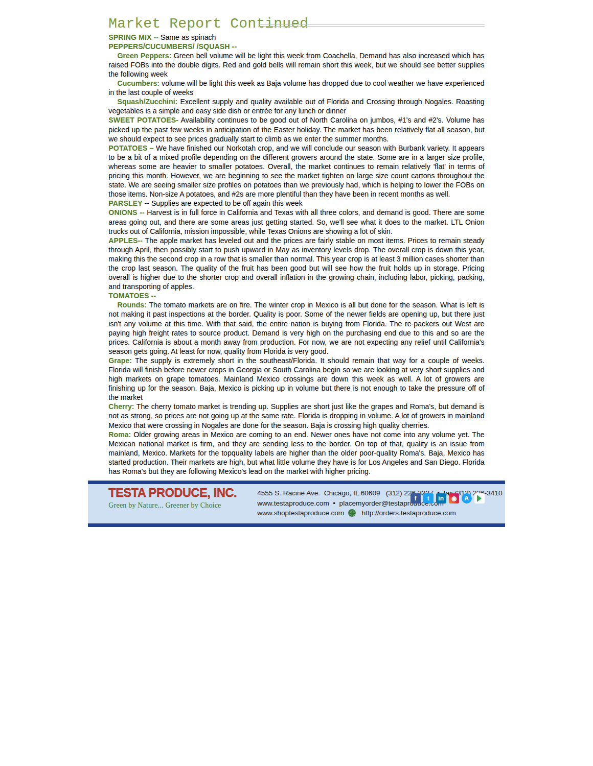Market Report Continued
SPRING MIX -- Same as spinach
PEPPERS/CUCUMBERS/ /SQUASH --
Green Peppers: Green bell volume will be light this week from Coachella, Demand has also increased which has raised FOBs into the double digits. Red and gold bells will remain short this week, but we should see better supplies the following week
Cucumbers: volume will be light this week as Baja volume has dropped due to cool weather we have experienced in the last couple of weeks
Squash/Zucchini: Excellent supply and quality available out of Florida and Crossing through Nogales. Roasting vegetables is a simple and easy side dish or entrée for any lunch or dinner
SWEET POTATOES- Availability continues to be good out of North Carolina on jumbos, #1's and #2's. Volume has picked up the past few weeks in anticipation of the Easter holiday. The market has been relatively flat all season, but we should expect to see prices gradually start to climb as we enter the summer months.
POTATOES – We have finished our Norkotah crop, and we will conclude our season with Burbank variety. It appears to be a bit of a mixed profile depending on the different growers around the state. Some are in a larger size profile, whereas some are heavier to smaller potatoes. Overall, the market continues to remain relatively 'flat' in terms of pricing this month. However, we are beginning to see the market tighten on large size count cartons throughout the state. We are seeing smaller size profiles on potatoes than we previously had, which is helping to lower the FOBs on those items. Non-size A potatoes, and #2s are more plentiful than they have been in recent months as well.
PARSLEY -- Supplies are expected to be off again this week
ONIONS -- Harvest is in full force in California and Texas with all three colors, and demand is good. There are some areas going out, and there are some areas just getting started. So, we'll see what it does to the market. LTL Onion trucks out of California, mission impossible, while Texas Onions are showing a lot of skin.
APPLES-- The apple market has leveled out and the prices are fairly stable on most items. Prices to remain steady through April, then possibly start to push upward in May as inventory levels drop. The overall crop is down this year, making this the second crop in a row that is smaller than normal. This year crop is at least 3 million cases shorter than the crop last season. The quality of the fruit has been good but will see how the fruit holds up in storage. Pricing overall is higher due to the shorter crop and overall inflation in the growing chain, including labor, picking, packing, and transporting of apples.
TOMATOES --
Rounds: The tomato markets are on fire. The winter crop in Mexico is all but done for the season. What is left is not making it past inspections at the border. Quality is poor. Some of the newer fields are opening up, but there just isn't any volume at this time. With that said, the entire nation is buying from Florida. The re-packers out West are paying high freight rates to source product. Demand is very high on the purchasing end due to this and so are the prices. California is about a month away from production. For now, we are not expecting any relief until California's season gets going. At least for now, quality from Florida is very good.
Grape: The supply is extremely short in the southeast/Florida. It should remain that way for a couple of weeks. Florida will finish before newer crops in Georgia or South Carolina begin so we are looking at very short supplies and high markets on grape tomatoes. Mainland Mexico crossings are down this week as well. A lot of growers are finishing up for the season. Baja, Mexico is picking up in volume but there is not enough to take the pressure off of the market
Cherry: The cherry tomato market is trending up. Supplies are short just like the grapes and Roma's, but demand is not as strong, so prices are not going up at the same rate. Florida is dropping in volume. A lot of growers in mainland Mexico that were crossing in Nogales are done for the season. Baja is crossing high quality cherries.
Roma: Older growing areas in Mexico are coming to an end. Newer ones have not come into any volume yet. The Mexican national market is firm, and they are sending less to the border. On top of that, quality is an issue from mainland, Mexico. Markets for the topquality labels are higher than the older poor-quality Roma's. Baja, Mexico has started production. Their markets are high, but what little volume they have is for Los Angeles and San Diego. Florida has Roma's but they are following Mexico's lead on the market with higher pricing.
TESTA PRODUCE, INC.
Green by Nature... Greener by Choice
4555 S. Racine Ave. Chicago, IL 60609 (312) 226-3237 • fax (312) 226-3410
www.testaproduce.com • placemyorder@testaproduce.com
www.shoptestaproduce.com http://orders.testaproduce.com
f t in ◉ A